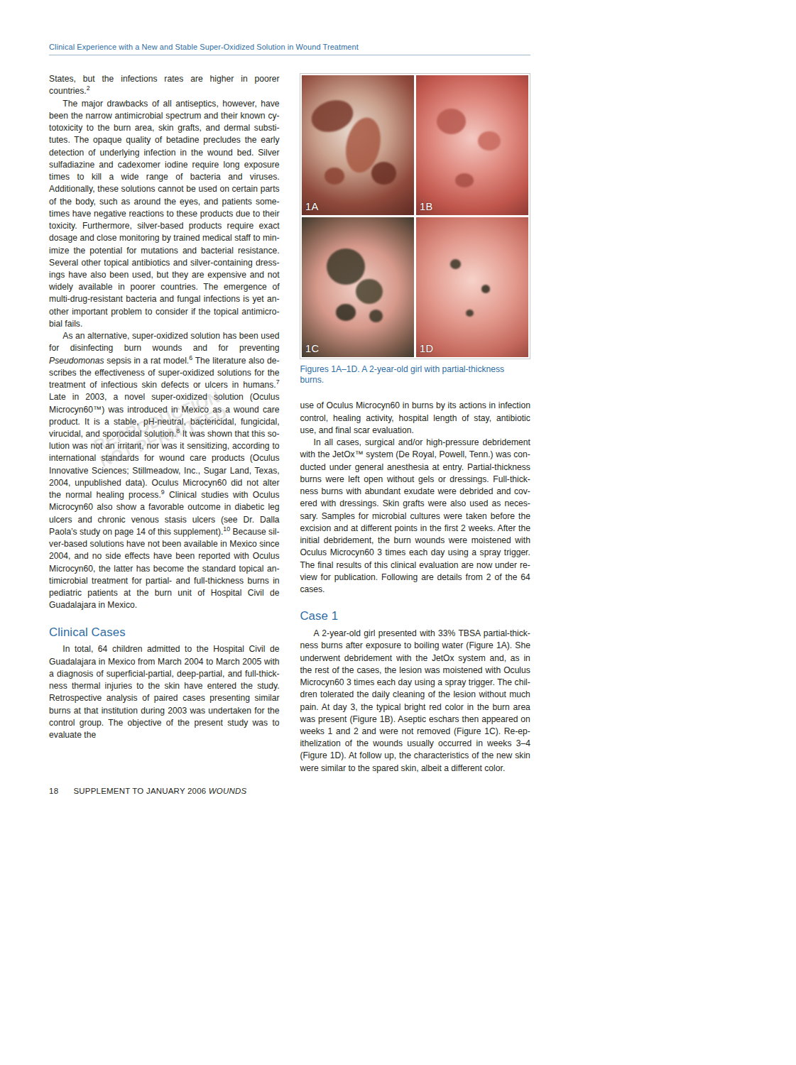Clinical Experience with a New and Stable Super-Oxidized Solution in Wound Treatment
States, but the infections rates are higher in poorer countries.2
The major drawbacks of all antiseptics, however, have been the narrow antimicrobial spectrum and their known cytotoxicity to the burn area, skin grafts, and dermal substitutes. The opaque quality of betadine precludes the early detection of underlying infection in the wound bed. Silver sulfadiazine and cadexomer iodine require long exposure times to kill a wide range of bacteria and viruses. Additionally, these solutions cannot be used on certain parts of the body, such as around the eyes, and patients sometimes have negative reactions to these products due to their toxicity. Furthermore, silver-based products require exact dosage and close monitoring by trained medical staff to minimize the potential for mutations and bacterial resistance. Several other topical antibiotics and silver-containing dressings have also been used, but they are expensive and not widely available in poorer countries. The emergence of multi-drug-resistant bacteria and fungal infections is yet another important problem to consider if the topical antimicrobial fails.
As an alternative, super-oxidized solution has been used for disinfecting burn wounds and for preventing Pseudomonas sepsis in a rat model.6 The literature also describes the effectiveness of super-oxidized solutions for the treatment of infectious skin defects or ulcers in humans.7 Late in 2003, a novel super-oxidized solution (Oculus Microcyn60™) was introduced in Mexico as a wound care product. It is a stable, pH-neutral, bactericidal, fungicidal, virucidal, and sporocidal solution.8 It was shown that this solution was not an irritant, nor was it sensitizing, according to international standards for wound care products (Oculus Innovative Sciences; Stillmeadow, Inc., Sugar Land, Texas, 2004, unpublished data). Oculus Microcyn60 did not alter the normal healing process.9 Clinical studies with Oculus Microcyn60 also show a favorable outcome in diabetic leg ulcers and chronic venous stasis ulcers (see Dr. Dalla Paola’s study on page 14 of this supplement).10 Because silver-based solutions have not been available in Mexico since 2004, and no side effects have been reported with Oculus Microcyn60, the latter has become the standard topical antimicrobial treatment for partial- and full-thickness burns in pediatric patients at the burn unit of Hospital Civil de Guadalajara in Mexico.
Clinical Cases
In total, 64 children admitted to the Hospital Civil de Guadalajara in Mexico from March 2004 to March 2005 with a diagnosis of superficial-partial, deep-partial, and full-thickness thermal injuries to the skin have entered the study. Retrospective analysis of paired cases presenting similar burns at that institution during 2003 was undertaken for the control group. The objective of the present study was to evaluate the
1A
1B
1C
1D
Figures 1A–1D. A 2-year-old girl with partial-thickness burns.
use of Oculus Microcyn60 in burns by its actions in infection control, healing activity, hospital length of stay, antibiotic use, and final scar evaluation.
In all cases, surgical and/or high-pressure debridement with the JetOx™ system (De Royal, Powell, Tenn.) was conducted under general anesthesia at entry. Partial-thickness burns were left open without gels or dressings. Full-thickness burns with abundant exudate were debrided and covered with dressings. Skin grafts were also used as necessary. Samples for microbial cultures were taken before the excision and at different points in the first 2 weeks. After the initial debridement, the burn wounds were moistened with Oculus Microcyn60 3 times each day using a spray trigger. The final results of this clinical evaluation are now under review for publication. Following are details from 2 of the 64 cases.
Case 1
A 2-year-old girl presented with 33% TBSA partial-thickness burns after exposure to boiling water (Figure 1A). She underwent debridement with the JetOx system and, as in the rest of the cases, the lesion was moistened with Oculus Microcyn60 3 times each day using a spray trigger. The children tolerated the daily cleaning of the lesion without much pain. At day 3, the typical bright red color in the burn area was present (Figure 1B). Aseptic eschars then appeared on weeks 1 and 2 and were not removed (Figure 1C). Re-epithelization of the wounds usually occurred in weeks 3–4 (Figure 1D). At follow up, the characteristics of the new skin were similar to the spared skin, albeit a different color.
REPRODUCTION
NOT PERMITTED
18 SUPPLEMENT TO JANUARY 2006 WOUNDS